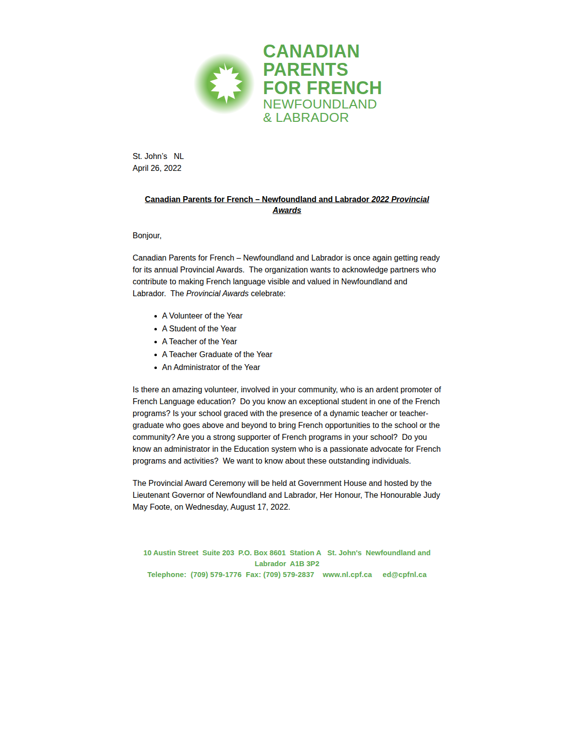CANADIAN PARENTS FOR FRENCH NEWFOUNDLAND & LABRADOR
St. John’s NL
April 26, 2022
Canadian Parents for French – Newfoundland and Labrador 2022 Provincial Awards
Bonjour,
Canadian Parents for French – Newfoundland and Labrador is once again getting ready for its annual Provincial Awards. The organization wants to acknowledge partners who contribute to making French language visible and valued in Newfoundland and Labrador. The Provincial Awards celebrate:
A Volunteer of the Year
A Student of the Year
A Teacher of the Year
A Teacher Graduate of the Year
An Administrator of the Year
Is there an amazing volunteer, involved in your community, who is an ardent promoter of French Language education? Do you know an exceptional student in one of the French programs? Is your school graced with the presence of a dynamic teacher or teacher-graduate who goes above and beyond to bring French opportunities to the school or the community? Are you a strong supporter of French programs in your school? Do you know an administrator in the Education system who is a passionate advocate for French programs and activities? We want to know about these outstanding individuals.
The Provincial Award Ceremony will be held at Government House and hosted by the Lieutenant Governor of Newfoundland and Labrador, Her Honour, The Honourable Judy May Foote, on Wednesday, August 17, 2022.
10 Austin Street Suite 203 P.O. Box 8601 Station A St. John's Newfoundland and Labrador A1B 3P2
Telephone: (709) 579-1776 Fax: (709) 579-2837 www.nl.cpf.ca ed@cpfnl.ca